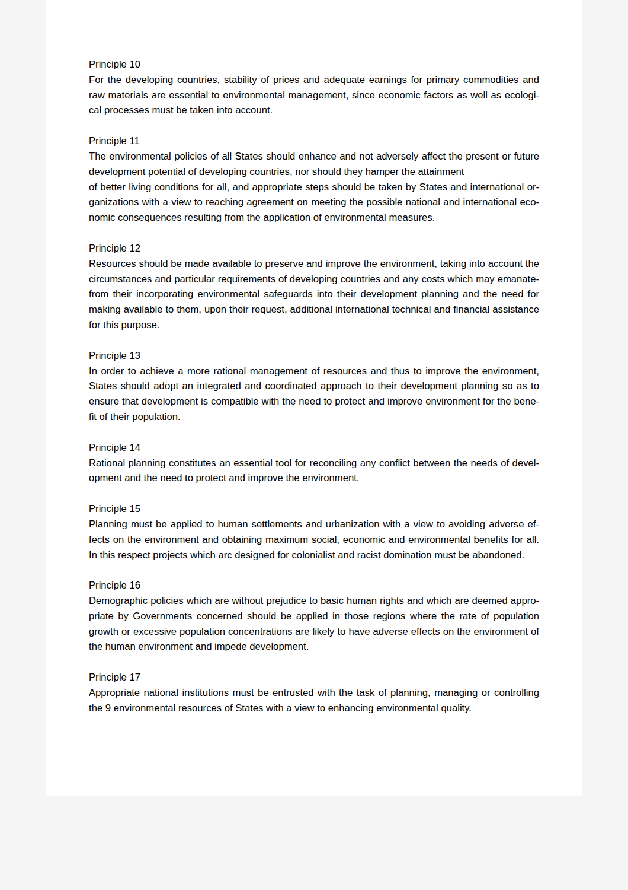Principle 10
For the developing countries, stability of prices and adequate earnings for primary commodities and raw materials are essential to environmental management, since economic factors as well as ecological processes must be taken into account.
Principle 11
The environmental policies of all States should enhance and not adversely affect the present or future development potential of developing countries, nor should they hamper the attainment
of better living conditions for all, and appropriate steps should be taken by States and international organizations with a view to reaching agreement on meeting the possible national and international economic consequences resulting from the application of environmental measures.
Principle 12
Resources should be made available to preserve and improve the environment, taking into account the circumstances and particular requirements of developing countries and any costs which may emanate- from their incorporating environmental safeguards into their development planning and the need for making available to them, upon their request, additional international technical and financial assistance for this purpose.
Principle 13
In order to achieve a more rational management of resources and thus to improve the environment, States should adopt an integrated and coordinated approach to their development planning so as to ensure that development is compatible with the need to protect and improve environment for the benefit of their population.
Principle 14
Rational planning constitutes an essential tool for reconciling any conflict between the needs of development and the need to protect and improve the environment.
Principle 15
Planning must be applied to human settlements and urbanization with a view to avoiding adverse effects on the environment and obtaining maximum social, economic and environmental benefits for all. In this respect projects which arc designed for colonialist and racist domination must be abandoned.
Principle 16
Demographic policies which are without prejudice to basic human rights and which are deemed appropriate by Governments concerned should be applied in those regions where the rate of population growth or excessive population concentrations are likely to have adverse effects on the environment of the human environment and impede development.
Principle 17
Appropriate national institutions must be entrusted with the task of planning, managing or controlling the 9 environmental resources of States with a view to enhancing environmental quality.